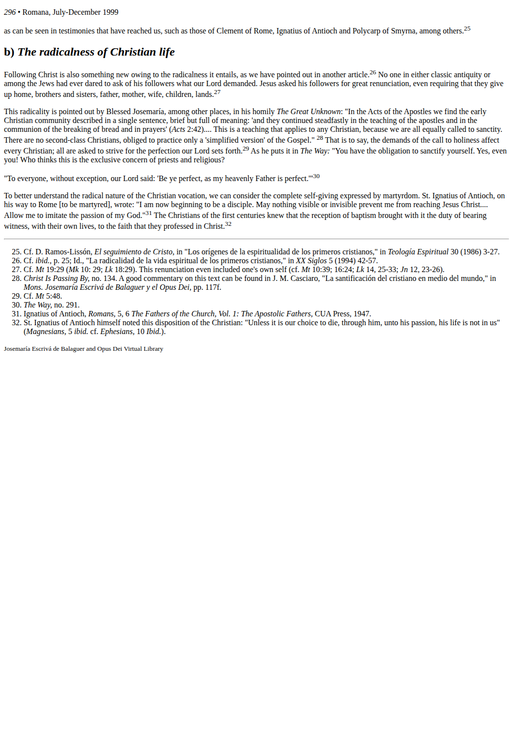296 • Romana, July-December 1999
as can be seen in testimonies that have reached us, such as those of Clement of Rome, Ignatius of Antioch and Polycarp of Smyrna, among others.25
b) The radicalness of Christian life
Following Christ is also something new owing to the radicalness it entails, as we have pointed out in another article.26 No one in either classic antiquity or among the Jews had ever dared to ask of his followers what our Lord demanded. Jesus asked his followers for great renunciation, even requiring that they give up home, brothers and sisters, father, mother, wife, children, lands.27
This radicality is pointed out by Blessed Josemaría, among other places, in his homily The Great Unknown: "In the Acts of the Apostles we find the early Christian community described in a single sentence, brief but full of meaning: 'and they continued steadfastly in the teaching of the apostles and in the communion of the breaking of bread and in prayers' (Acts 2:42).... This is a teaching that applies to any Christian, because we are all equally called to sanctity. There are no second-class Christians, obliged to practice only a 'simplified version' of the Gospel." 28 That is to say, the demands of the call to holiness affect every Christian; all are asked to strive for the perfection our Lord sets forth.29 As he puts it in The Way: "You have the obligation to sanctify yourself. Yes, even you! Who thinks this is the exclusive concern of priests and religious?
"To everyone, without exception, our Lord said: 'Be ye perfect, as my heavenly Father is perfect.'"30
To better understand the radical nature of the Christian vocation, we can consider the complete self-giving expressed by martyrdom. St. Ignatius of Antioch, on his way to Rome [to be martyred], wrote: "I am now beginning to be a disciple. May nothing visible or invisible prevent me from reaching Jesus Christ.... Allow me to imitate the passion of my God."31 The Christians of the first centuries knew that the reception of baptism brought with it the duty of bearing witness, with their own lives, to the faith that they professed in Christ.32
Cf. D. Ramos-Lissón, El seguimiento de Cristo, in "Los orígenes de la espiritualidad de los primeros cristianos," in Teología Espiritual 30 (1986) 3-27.
Cf. ibid., p. 25; Id., "La radicalidad de la vida espiritual de los primeros cristianos," in XX Siglos 5 (1994) 42-57.
Cf. Mt 19:29 (Mk 10: 29; Lk 18:29). This renunciation even included one's own self (cf. Mt 10:39; 16:24; Lk 14, 25-33; Jn 12, 23-26).
Christ Is Passing By, no. 134. A good commentary on this text can be found in J. M. Casciaro, "La santificación del cristiano en medio del mundo," in Mons. Josemaría Escrivá de Balaguer y el Opus Dei, pp. 117f.
Cf. Mt 5:48.
The Way, no. 291.
Ignatius of Antioch, Romans, 5, 6 The Fathers of the Church, Vol. 1: The Apostolic Fathers, CUA Press, 1947.
St. Ignatius of Antioch himself noted this disposition of the Christian: "Unless it is our choice to die, through him, unto his passion, his life is not in us" (Magnesians, 5 ibid. cf. Ephesians, 10 Ibid.).
Josemaría Escrivá de Balaguer and Opus Dei Virtual Library